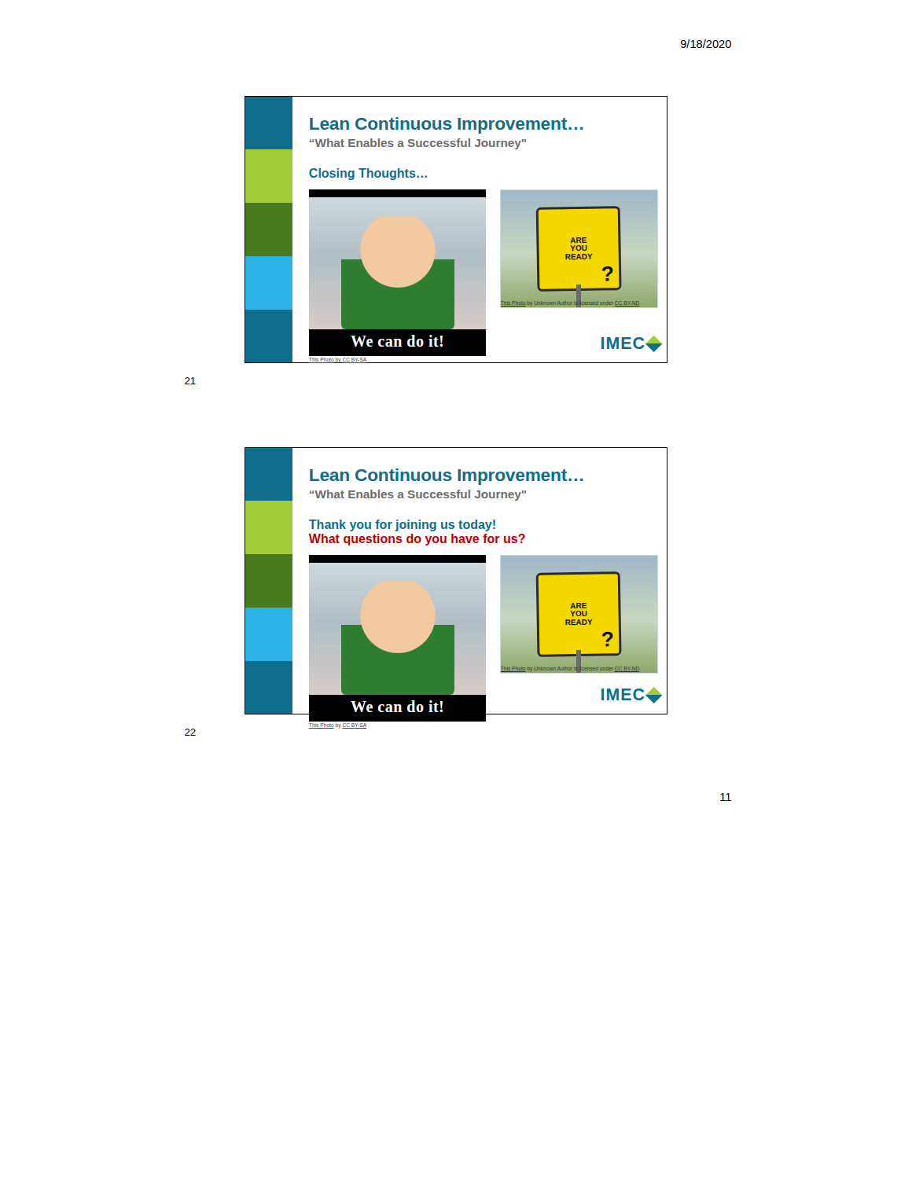9/18/2020
Lean Continuous Improvement…
“What Enables a Successful Journey"
Closing Thoughts…
We can do it!
This Photo by CC BY-SA
ARE
YOU
READY ?
This Photo by Unknown Author is licensed under CC BY-ND
IMEC
21
Lean Continuous Improvement…
“What Enables a Successful Journey"
Thank you for joining us today!
What questions do you have for us?
We can do it!
This Photo by CC BY-SA
ARE
YOU
READY ?
This Photo by Unknown Author is licensed under CC BY-ND
IMEC
22
11